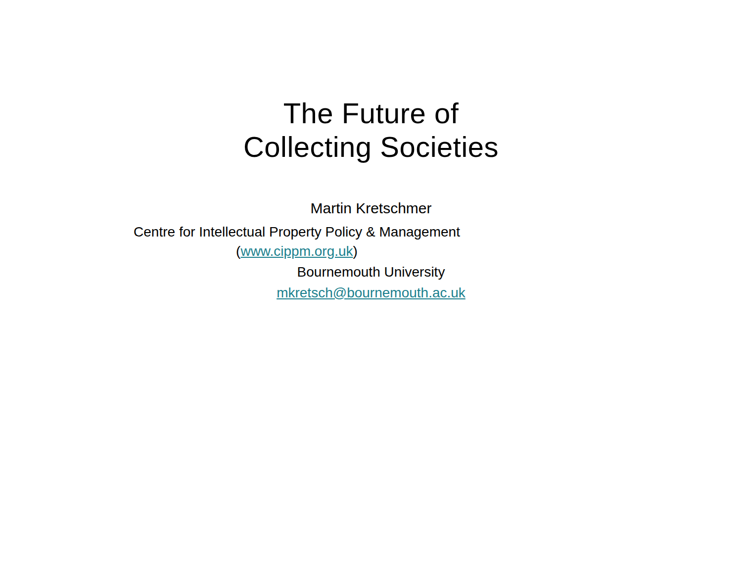The Future of
Collecting Societies
Martin Kretschmer
Centre for Intellectual Property Policy & Management (www.cippm.org.uk)
Bournemouth University
mkretsch@bournemouth.ac.uk